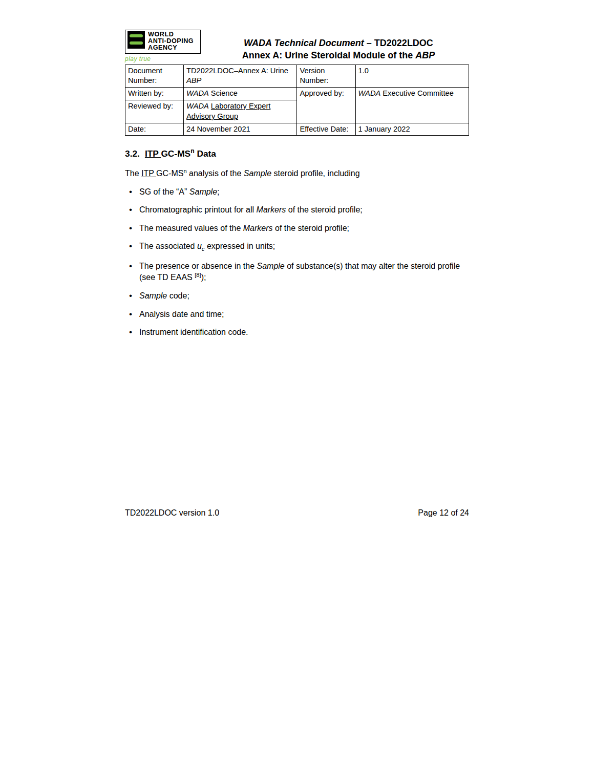WORLD
ANTI-DOPING
AGENCY
play true
WADA Technical Document – TD2022LDOC
Annex A: Urine Steroidal Module of the ABP
| Document Number: | TD2022LDOC–Annex A: Urine ABP | Version Number: | 1.0 |
| Written by: | WADA Science | Approved by: | WADA Executive Committee |
| Reviewed by: | WADA Laboratory Expert Advisory Group |
| Date: | 24 November 2021 | Effective Date: | 1 January 2022 |
3.2. ITP GC-MSn Data
The ITP GC-MSn analysis of the Sample steroid profile, including
SG of the “A” Sample;
Chromatographic printout for all Markers of the steroid profile;
The measured values of the Markers of the steroid profile;
The associated uc expressed in units;
The presence or absence in the Sample of substance(s) that may alter the steroid profile (see TD EAAS [8]);
Sample code;
Analysis date and time;
Instrument identification code.
TD2022LDOC version 1.0
Page 12 of 24